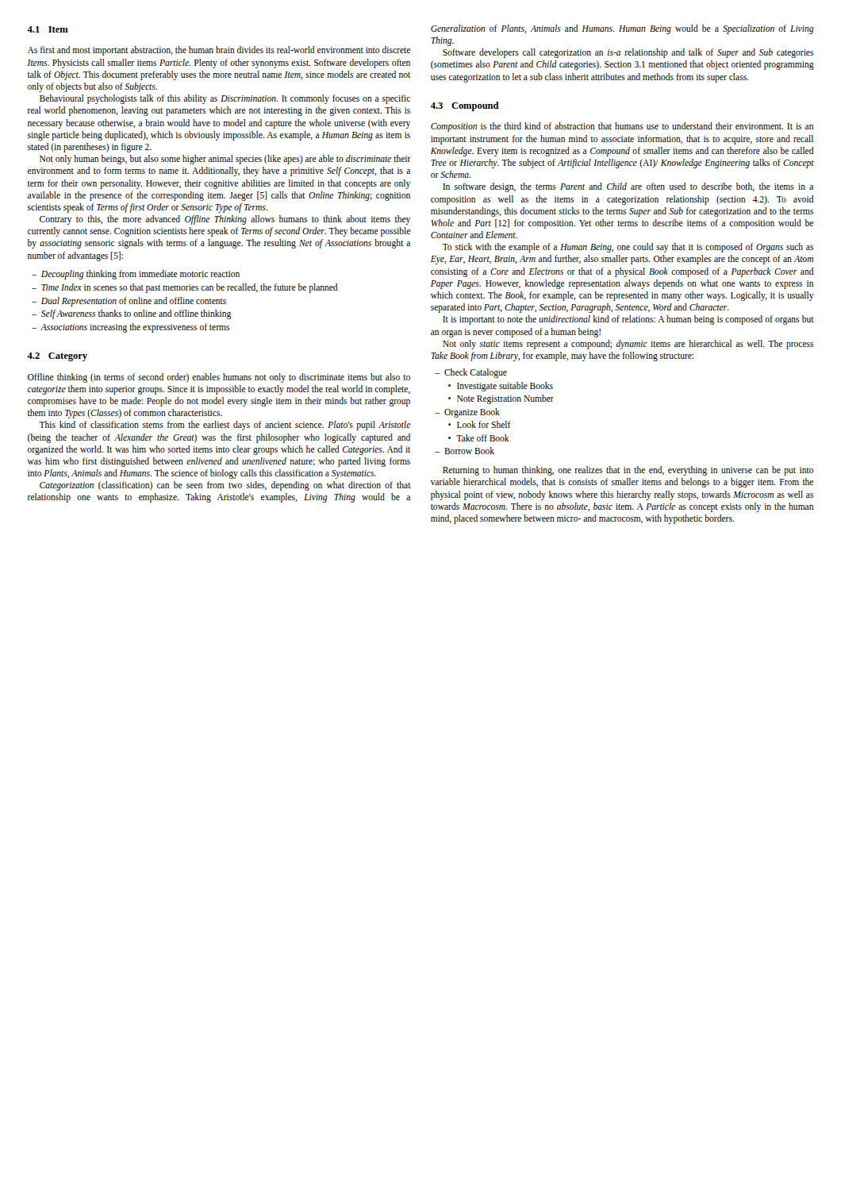4.1 Item
As first and most important abstraction, the human brain divides its real-world environment into discrete Items. Physicists call smaller items Particle. Plenty of other synonyms exist. Software developers often talk of Object. This document preferably uses the more neutral name Item, since models are created not only of objects but also of Subjects.
Behavioural psychologists talk of this ability as Discrimination. It commonly focuses on a specific real world phenomenon, leaving out parameters which are not interesting in the given context. This is necessary because otherwise, a brain would have to model and capture the whole universe (with every single particle being duplicated), which is obviously impossible. As example, a Human Being as item is stated (in parentheses) in figure 2.
Not only human beings, but also some higher animal species (like apes) are able to discriminate their environment and to form terms to name it. Additionally, they have a primitive Self Concept, that is a term for their own personality. However, their cognitive abilities are limited in that concepts are only available in the presence of the corresponding item. Jaeger [5] calls that Online Thinking; cognition scientists speak of Terms of first Order or Sensoric Type of Terms.
Contrary to this, the more advanced Offline Thinking allows humans to think about items they currently cannot sense. Cognition scientists here speak of Terms of second Order. They became possible by associating sensoric signals with terms of a language. The resulting Net of Associations brought a number of advantages [5]:
Decoupling thinking from immediate motoric reaction
Time Index in scenes so that past memories can be recalled, the future be planned
Dual Representation of online and offline contents
Self Awareness thanks to online and offline thinking
Associations increasing the expressiveness of terms
4.2 Category
Offline thinking (in terms of second order) enables humans not only to discriminate items but also to categorize them into superior groups. Since it is impossible to exactly model the real world in complete, compromises have to be made: People do not model every single item in their minds but rather group them into Types (Classes) of common characteristics.
This kind of classification stems from the earliest days of ancient science. Plato's pupil Aristotle (being the teacher of Alexander the Great) was the first philosopher who logically captured and organized the world. It was him who sorted items into clear groups which he called Categories. And it was him who first distinguished between enlivened and unenlivened nature; who parted living forms into Plants, Animals and Humans. The science of biology calls this classification a Systematics.
Categorization (classification) can be seen from two sides, depending on what direction of that relationship one wants to emphasize. Taking Aristotle's examples, Living Thing would be a Generalization of Plants, Animals and Humans. Human Being would be a Specialization of Living Thing.
Software developers call categorization an is-a relationship and talk of Super and Sub categories (sometimes also Parent and Child categories). Section 3.1 mentioned that object oriented programming uses categorization to let a sub class inherit attributes and methods from its super class.
4.3 Compound
Composition is the third kind of abstraction that humans use to understand their environment. It is an important instrument for the human mind to associate information, that is to acquire, store and recall Knowledge. Every item is recognized as a Compound of smaller items and can therefore also be called Tree or Hierarchy. The subject of Artificial Intelligence (AI)/ Knowledge Engineering talks of Concept or Schema.
In software design, the terms Parent and Child are often used to describe both, the items in a composition as well as the items in a categorization relationship (section 4.2). To avoid misunderstandings, this document sticks to the terms Super and Sub for categorization and to the terms Whole and Part [12] for composition. Yet other terms to describe items of a composition would be Container and Element.
To stick with the example of a Human Being, one could say that it is composed of Organs such as Eye, Ear, Heart, Brain, Arm and further, also smaller parts. Other examples are the concept of an Atom consisting of a Core and Electrons or that of a physical Book composed of a Paperback Cover and Paper Pages. However, knowledge representation always depends on what one wants to express in which context. The Book, for example, can be represented in many other ways. Logically, it is usually separated into Part, Chapter, Section, Paragraph, Sentence, Word and Character.
It is important to note the unidirectional kind of relations: A human being is composed of organs but an organ is never composed of a human being!
Not only static items represent a compound; dynamic items are hierarchical as well. The process Take Book from Library, for example, may have the following structure:
Check Catalogue
Investigate suitable Books
Note Registration Number
Organize Book
Look for Shelf
Take off Book
Borrow Book
Returning to human thinking, one realizes that in the end, everything in universe can be put into variable hierarchical models, that is consists of smaller items and belongs to a bigger item. From the physical point of view, nobody knows where this hierarchy really stops, towards Microcosm as well as towards Macrocosm. There is no absolute, basic item. A Particle as concept exists only in the human mind, placed somewhere between micro- and macrocosm, with hypothetic borders.